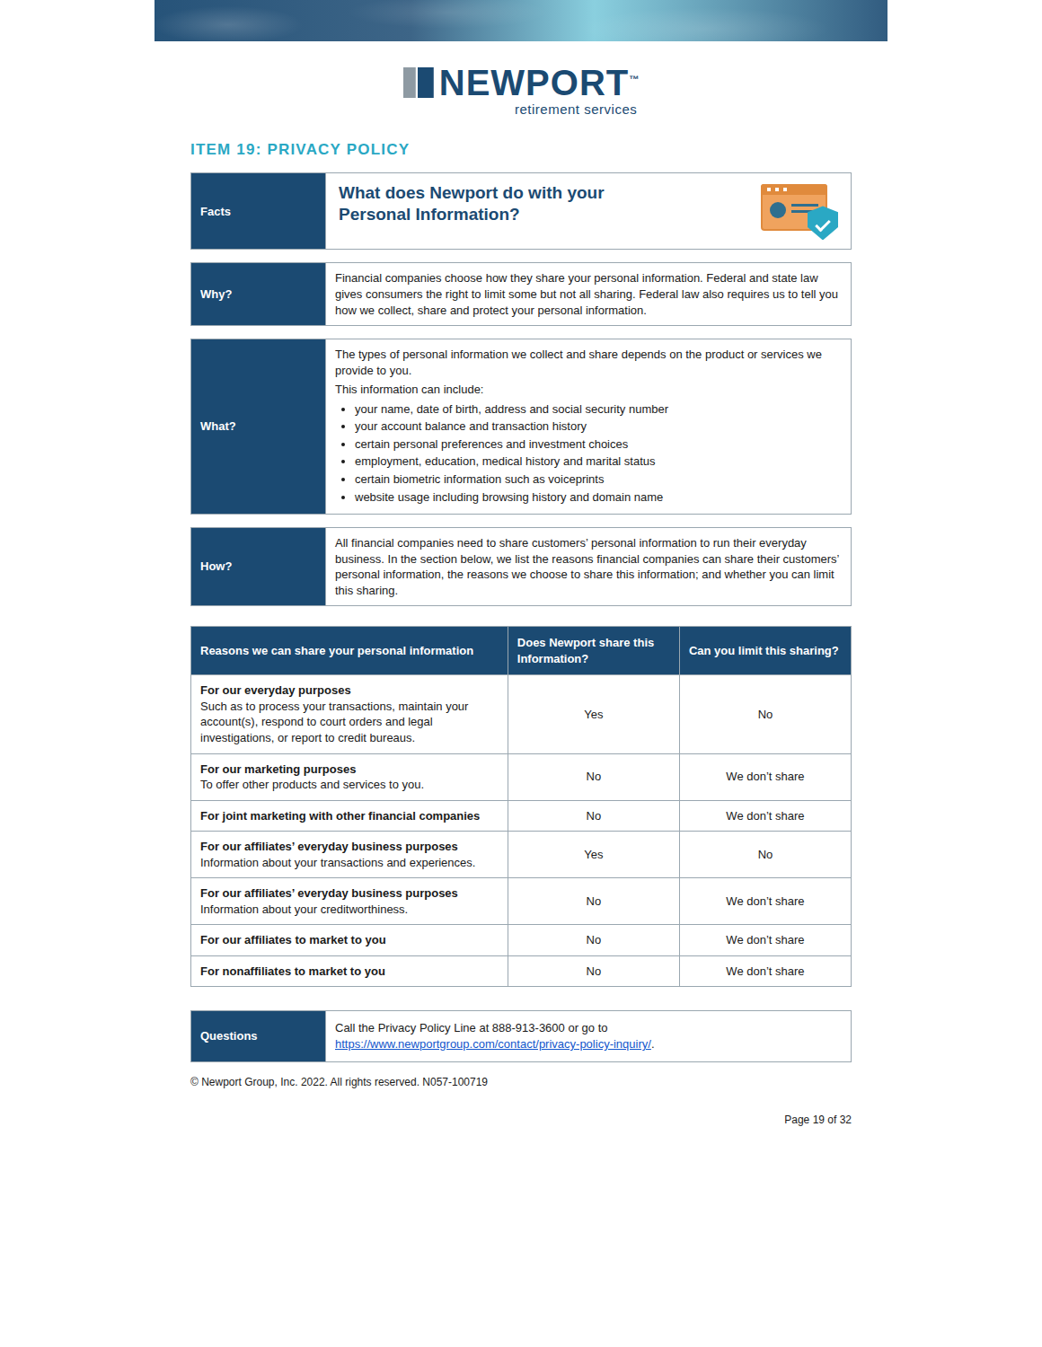NEWPORT™ retirement services
ITEM 19: PRIVACY POLICY
| Facts | What does Newport do with your Personal Information? |
| Why? | Financial companies choose how they share your personal information. Federal and state law gives consumers the right to limit some but not all sharing. Federal law also requires us to tell you how we collect, share and protect your personal information. |
| What? | The types of personal information we collect and share depends on the product or services we provide to you. This information can include: your name, date of birth, address and social security number your account balance and transaction history certain personal preferences and investment choices employment, education, medical history and marital status certain biometric information such as voiceprints website usage including browsing history and domain name |
| How? | All financial companies need to share customers’ personal information to run their everyday business. In the section below, we list the reasons financial companies can share their customers’ personal information, the reasons we choose to share this information; and whether you can limit this sharing. |
| Reasons we can share your personal information | Does Newport share this Information? | Can you limit this sharing? |
| --- | --- | --- |
| For our everyday purposes Such as to process your transactions, maintain your account(s), respond to court orders and legal investigations, or report to credit bureaus. | Yes | No |
| For our marketing purposes To offer other products and services to you. | No | We don’t share |
| For joint marketing with other financial companies | No | We don’t share |
| For our affiliates’ everyday business purposes Information about your transactions and experiences. | Yes | No |
| For our affiliates’ everyday business purposes Information about your creditworthiness. | No | We don’t share |
| For our affiliates to market to you | No | We don’t share |
| For nonaffiliates to market to you | No | We don’t share |
| Questions | Call the Privacy Policy Line at 888-913-3600 or go to https://www.newportgroup.com/contact/privacy-policy-inquiry/ . |
© Newport Group, Inc. 2022. All rights reserved. N057-100719
Page 19 of 32